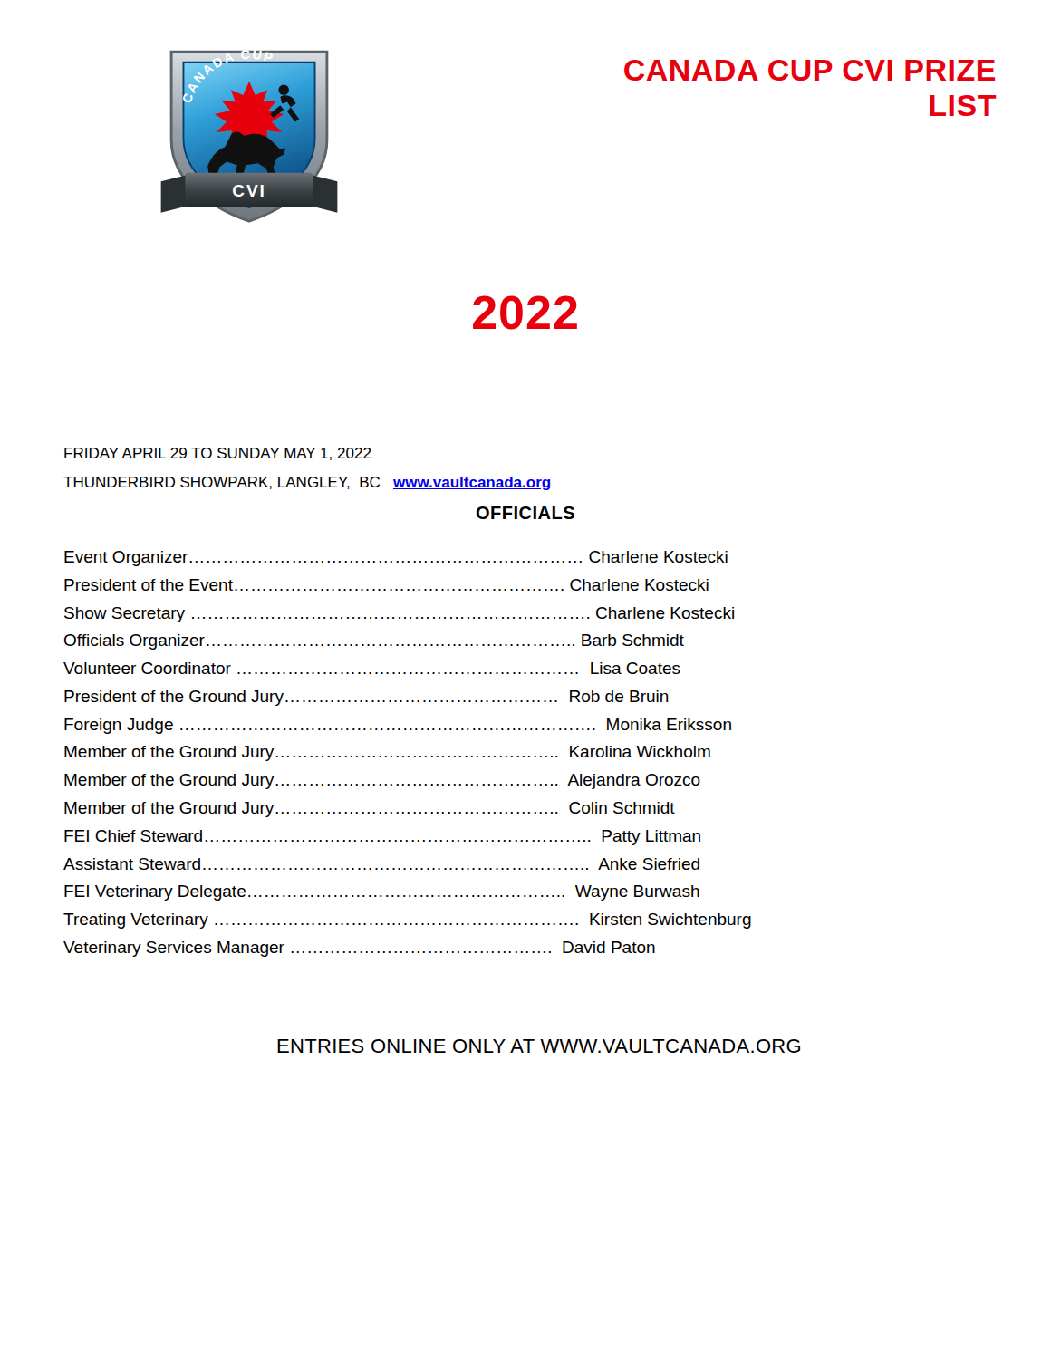CVI CANADA CUP
CANADA CUP CVI PRIZE
LIST
2022
FRIDAY APRIL 29 TO SUNDAY MAY 1, 2022
THUNDERBIRD SHOWPARK, LANGLEY, BC www.vaultcanada.org
OFFICIALS
Event Organizer…………………………………………………………… Charlene Kostecki
President of the Event…………………………………………………. Charlene Kostecki
Show Secretary ……………………………………………………………. Charlene Kostecki
Officials Organizer……………………………………………………….. Barb Schmidt
Volunteer Coordinator …………………………………………………… Lisa Coates
President of the Ground Jury………………………………………… Rob de Bruin
Foreign Judge ………………………………………………………………. Monika Eriksson
Member of the Ground Jury………………………………………….. Karolina Wickholm
Member of the Ground Jury………………………………………….. Alejandra Orozco
Member of the Ground Jury………………………………………….. Colin Schmidt
FEI Chief Steward………………………………………………………….. Patty Littman
Assistant Steward………………………………………………………….. Anke Siefried
FEI Veterinary Delegate……………………………………………….. Wayne Burwash
Treating Veterinary ………………………………………………………. Kirsten Swichtenburg
Veterinary Services Manager ………………………………………. David Paton
ENTRIES ONLINE ONLY AT WWW.VAULTCANADA.ORG